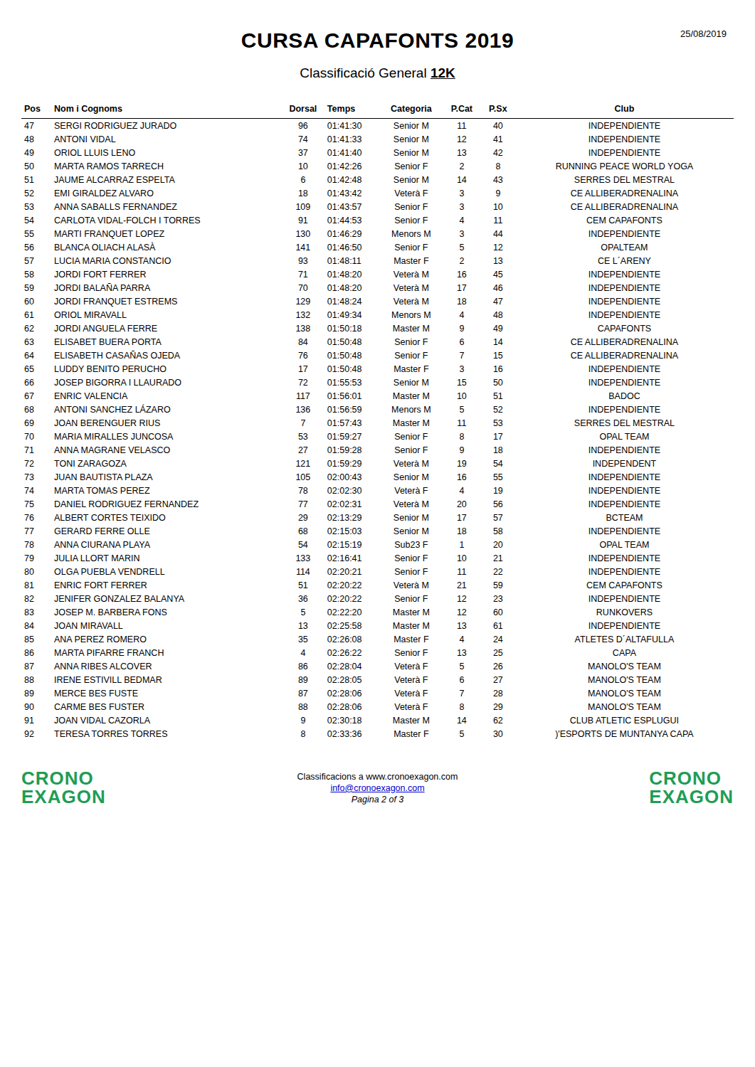25/08/2019
CURSA CAPAFONTS 2019
Classificació General 12K
| Pos | Nom i Cognoms | Dorsal | Temps | Categoria | P.Cat | P.Sx | Club |
| --- | --- | --- | --- | --- | --- | --- | --- |
| 47 | SERGI RODRIGUEZ JURADO | 96 | 01:41:30 | Senior M | 11 | 40 | INDEPENDIENTE |
| 48 | ANTONI VIDAL | 74 | 01:41:33 | Senior M | 12 | 41 | INDEPENDIENTE |
| 49 | ORIOL LLUIS LENO | 37 | 01:41:40 | Senior M | 13 | 42 | INDEPENDIENTE |
| 50 | MARTA RAMOS TARRECH | 10 | 01:42:26 | Senior F | 2 | 8 | RUNNING PEACE WORLD YOGA |
| 51 | JAUME ALCARRAZ ESPELTA | 6 | 01:42:48 | Senior M | 14 | 43 | SERRES DEL MESTRAL |
| 52 | EMI GIRALDEZ ALVARO | 18 | 01:43:42 | Veterà F | 3 | 9 | CE ALLIBERADRENALINA |
| 53 | ANNA SABALLS FERNANDEZ | 109 | 01:43:57 | Senior F | 3 | 10 | CE ALLIBERADRENALINA |
| 54 | CARLOTA VIDAL-FOLCH I TORRES | 91 | 01:44:53 | Senior F | 4 | 11 | CEM CAPAFONTS |
| 55 | MARTI FRANQUET LOPEZ | 130 | 01:46:29 | Menors M | 3 | 44 | INDEPENDIENTE |
| 56 | BLANCA OLIACH ALASÀ | 141 | 01:46:50 | Senior F | 5 | 12 | OPALTEAM |
| 57 | LUCIA MARIA CONSTANCIO | 93 | 01:48:11 | Master F | 2 | 13 | CE L´ARENY |
| 58 | JORDI FORT FERRER | 71 | 01:48:20 | Veterà M | 16 | 45 | INDEPENDIENTE |
| 59 | JORDI BALAÑA PARRA | 70 | 01:48:20 | Veterà M | 17 | 46 | INDEPENDIENTE |
| 60 | JORDI FRANQUET ESTREMS | 129 | 01:48:24 | Veterà M | 18 | 47 | INDEPENDIENTE |
| 61 | ORIOL MIRAVALL | 132 | 01:49:34 | Menors M | 4 | 48 | INDEPENDIENTE |
| 62 | JORDI ANGUELA FERRE | 138 | 01:50:18 | Master M | 9 | 49 | CAPAFONTS |
| 63 | ELISABET BUERA PORTA | 84 | 01:50:48 | Senior F | 6 | 14 | CE ALLIBERADRENALINA |
| 64 | ELISABETH CASAÑAS OJEDA | 76 | 01:50:48 | Senior F | 7 | 15 | CE ALLIBERADRENALINA |
| 65 | LUDDY BENITO PERUCHO | 17 | 01:50:48 | Master F | 3 | 16 | INDEPENDIENTE |
| 66 | JOSEP BIGORRA I LLAURADO | 72 | 01:55:53 | Senior M | 15 | 50 | INDEPENDIENTE |
| 67 | ENRIC VALENCIA | 117 | 01:56:01 | Master M | 10 | 51 | BADOC |
| 68 | ANTONI SANCHEZ LÁZARO | 136 | 01:56:59 | Menors M | 5 | 52 | INDEPENDIENTE |
| 69 | JOAN BERENGUER RIUS | 7 | 01:57:43 | Master M | 11 | 53 | SERRES DEL MESTRAL |
| 70 | MARIA MIRALLES JUNCOSA | 53 | 01:59:27 | Senior F | 8 | 17 | OPAL TEAM |
| 71 | ANNA MAGRANE VELASCO | 27 | 01:59:28 | Senior F | 9 | 18 | INDEPENDIENTE |
| 72 | TONI ZARAGOZA | 121 | 01:59:29 | Veterà M | 19 | 54 | INDEPENDENT |
| 73 | JUAN BAUTISTA PLAZA | 105 | 02:00:43 | Senior M | 16 | 55 | INDEPENDIENTE |
| 74 | MARTA TOMAS PEREZ | 78 | 02:02:30 | Veterà F | 4 | 19 | INDEPENDIENTE |
| 75 | DANIEL RODRIGUEZ FERNANDEZ | 77 | 02:02:31 | Veterà M | 20 | 56 | INDEPENDIENTE |
| 76 | ALBERT CORTES TEIXIDO | 29 | 02:13:29 | Senior M | 17 | 57 | BCTEAM |
| 77 | GERARD FERRE OLLE | 68 | 02:15:03 | Senior M | 18 | 58 | INDEPENDIENTE |
| 78 | ANNA CIURANA PLAYA | 54 | 02:15:19 | Sub23 F | 1 | 20 | OPAL TEAM |
| 79 | JULIA LLORT MARIN | 133 | 02:16:41 | Senior F | 10 | 21 | INDEPENDIENTE |
| 80 | OLGA PUEBLA VENDRELL | 114 | 02:20:21 | Senior F | 11 | 22 | INDEPENDIENTE |
| 81 | ENRIC FORT FERRER | 51 | 02:20:22 | Veterà M | 21 | 59 | CEM CAPAFONTS |
| 82 | JENIFER GONZALEZ BALANYA | 36 | 02:20:22 | Senior F | 12 | 23 | INDEPENDIENTE |
| 83 | JOSEP M. BARBERA FONS | 5 | 02:22:20 | Master M | 12 | 60 | RUNKOVERS |
| 84 | JOAN MIRAVALL | 13 | 02:25:58 | Master M | 13 | 61 | INDEPENDIENTE |
| 85 | ANA PEREZ ROMERO | 35 | 02:26:08 | Master F | 4 | 24 | ATLETES D´ALTAFULLA |
| 86 | MARTA PIFARRE FRANCH | 4 | 02:26:22 | Senior F | 13 | 25 | CAPA |
| 87 | ANNA RIBES ALCOVER | 86 | 02:28:04 | Veterà F | 5 | 26 | MANOLO'S TEAM |
| 88 | IRENE ESTIVILL BEDMAR | 89 | 02:28:05 | Veterà F | 6 | 27 | MANOLO'S TEAM |
| 89 | MERCE BES FUSTE | 87 | 02:28:06 | Veterà F | 7 | 28 | MANOLO'S TEAM |
| 90 | CARME BES FUSTER | 88 | 02:28:06 | Veterà F | 8 | 29 | MANOLO'S TEAM |
| 91 | JOAN VIDAL CAZORLA | 9 | 02:30:18 | Master M | 14 | 62 | CLUB ATLETIC ESPLUGUI |
| 92 | TERESA TORRES TORRES | 8 | 02:33:36 | Master F | 5 | 30 | )'ESPORTS DE MUNTANYA CAPA |
CRONO EXAGON
Classificacions a www.cronoexagon.com
info@cronoexagon.com
Pagina 2 of 3
CRONO EXAGON